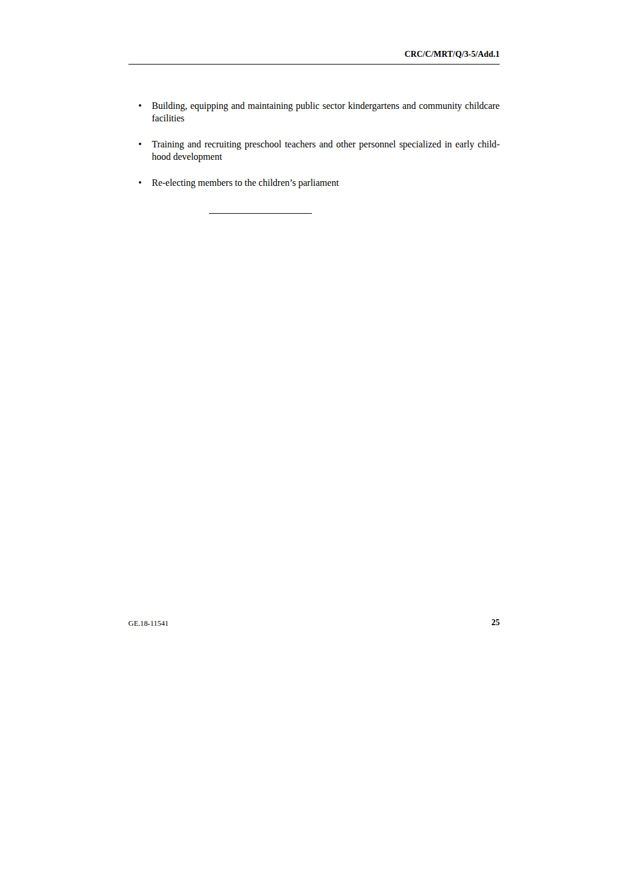CRC/C/MRT/Q/3-5/Add.1
Building, equipping and maintaining public sector kindergartens and community childcare facilities
Training and recruiting preschool teachers and other personnel specialized in early childhood development
Re-electing members to the children’s parliament
GE.18-11541 25